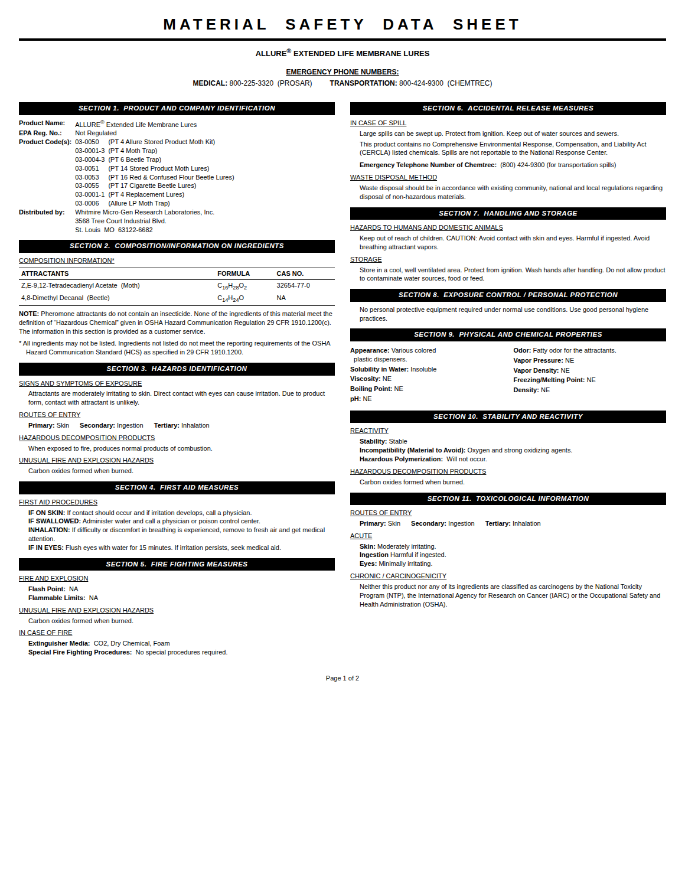MATERIAL SAFETY DATA SHEET
ALLURE® EXTENDED LIFE MEMBRANE LURES
EMERGENCY PHONE NUMBERS:
MEDICAL: 800-225-3320 (PROSAR) TRANSPORTATION: 800-424-9300 (CHEMTREC)
SECTION 1. PRODUCT AND COMPANY IDENTIFICATION
| Product Name: | ALLURE ® Extended Life Membrane Lures |
| EPA Reg. No.: | Not Regulated |
| Product Code(s): | 03-0050 | (PT 4 Allure Stored Product Moth Kit) |
| | 03-0001-3 | (PT 4 Moth Trap) |
| | 03-0004-3 | (PT 6 Beetle Trap) |
| | 03-0051 | (PT 14 Stored Product Moth Lures) |
| | 03-0053 | (PT 16 Red & Confused Flour Beetle Lures) |
| | 03-0055 | (PT 17 Cigarette Beetle Lures) |
| | 03-0001-1 | (PT 4 Replacement Lures) |
| | 03-0006 | (Allure LP Moth Trap) |
| Distributed by: | Whitmire Micro-Gen Research Laboratories, Inc. |
| | 3568 Tree Court Industrial Blvd. |
| | St. Louis MO 63122-6682 |
SECTION 2. COMPOSITION/INFORMATION ON INGREDIENTS
COMPOSITION INFORMATION*
| ATTRACTANTS | FORMULA | CAS NO. |
| --- | --- | --- |
| Z,E-9,12-Tetradecadienyl Acetate (Moth) | C 16 H 28 O 2 | 32654-77-0 |
| 4,8-Dimethyl Decanal (Beetle) | C 14 H 24 O | NA |
NOTE: Pheromone attractants do not contain an insecticide. None of the ingredients of this material meet the definition of “Hazardous Chemical” given in OSHA Hazard Communication Regulation 29 CFR 1910.1200(c). The information in this section is provided as a customer service.
* All ingredients may not be listed. Ingredients not listed do not meet the reporting requirements of the OSHA Hazard Communication Standard (HCS) as specified in 29 CFR 1910.1200.
SECTION 3. HAZARDS IDENTIFICATION
SIGNS AND SYMPTOMS OF EXPOSURE
Attractants are moderately irritating to skin. Direct contact with eyes can cause irritation. Due to product form, contact with attractant is unlikely.
ROUTES OF ENTRY
Primary: Skin Secondary: Ingestion Tertiary: Inhalation
HAZARDOUS DECOMPOSITION PRODUCTS
When exposed to fire, produces normal products of combustion.
UNUSUAL FIRE AND EXPLOSION HAZARDS
Carbon oxides formed when burned.
SECTION 4. FIRST AID MEASURES
FIRST AID PROCEDURES
IF ON SKIN: If contact should occur and if irritation develops, call a physician.
IF SWALLOWED: Administer water and call a physician or poison control center.
INHALATION: If difficulty or discomfort in breathing is experienced, remove to fresh air and get medical attention.
IF IN EYES: Flush eyes with water for 15 minutes. If irritation persists, seek medical aid.
SECTION 5. FIRE FIGHTING MEASURES
FIRE AND EXPLOSION
Flash Point: NA
Flammable Limits: NA
UNUSUAL FIRE AND EXPLOSION HAZARDS
Carbon oxides formed when burned.
IN CASE OF FIRE
Extinguisher Media: CO2, Dry Chemical, Foam
Special Fire Fighting Procedures: No special procedures required.
SECTION 6. ACCIDENTAL RELEASE MEASURES
IN CASE OF SPILL
Large spills can be swept up. Protect from ignition. Keep out of water sources and sewers.
This product contains no Comprehensive Environmental Response, Compensation, and Liability Act (CERCLA) listed chemicals. Spills are not reportable to the National Response Center.
Emergency Telephone Number of Chemtrec: (800) 424-9300 (for transportation spills)
WASTE DISPOSAL METHOD
Waste disposal should be in accordance with existing community, national and local regulations regarding disposal of non-hazardous materials.
SECTION 7. HANDLING AND STORAGE
HAZARDS TO HUMANS AND DOMESTIC ANIMALS
Keep out of reach of children. CAUTION: Avoid contact with skin and eyes. Harmful if ingested. Avoid breathing attractant vapors.
STORAGE
Store in a cool, well ventilated area. Protect from ignition. Wash hands after handling. Do not allow product to contaminate water sources, food or feed.
SECTION 8. EXPOSURE CONTROL / PERSONAL PROTECTION
No personal protective equipment required under normal use conditions. Use good personal hygiene practices.
SECTION 9. PHYSICAL AND CHEMICAL PROPERTIES
Appearance: Various colored
plastic dispensers.
Solubility in Water: Insoluble
Viscosity: NE
Boiling Point: NE
pH: NE
Odor: Fatty odor for the attractants.
Vapor Pressure: NE
Vapor Density: NE
Freezing/Melting Point: NE
Density: NE
SECTION 10. STABILITY AND REACTIVITY
REACTIVITY
Stability: Stable
Incompatibility (Material to Avoid): Oxygen and strong oxidizing agents.
Hazardous Polymerization: Will not occur.
HAZARDOUS DECOMPOSITION PRODUCTS
Carbon oxides formed when burned.
SECTION 11. TOXICOLOGICAL INFORMATION
ROUTES OF ENTRY
Primary: Skin Secondary: Ingestion Tertiary: Inhalation
ACUTE
Skin: Moderately irritating.
Ingestion Harmful if ingested.
Eyes: Minimally irritating.
CHRONIC / CARCINOGENICITY
Neither this product nor any of its ingredients are classified as carcinogens by the National Toxicity Program (NTP), the International Agency for Research on Cancer (IARC) or the Occupational Safety and Health Administration (OSHA).
Page 1 of 2